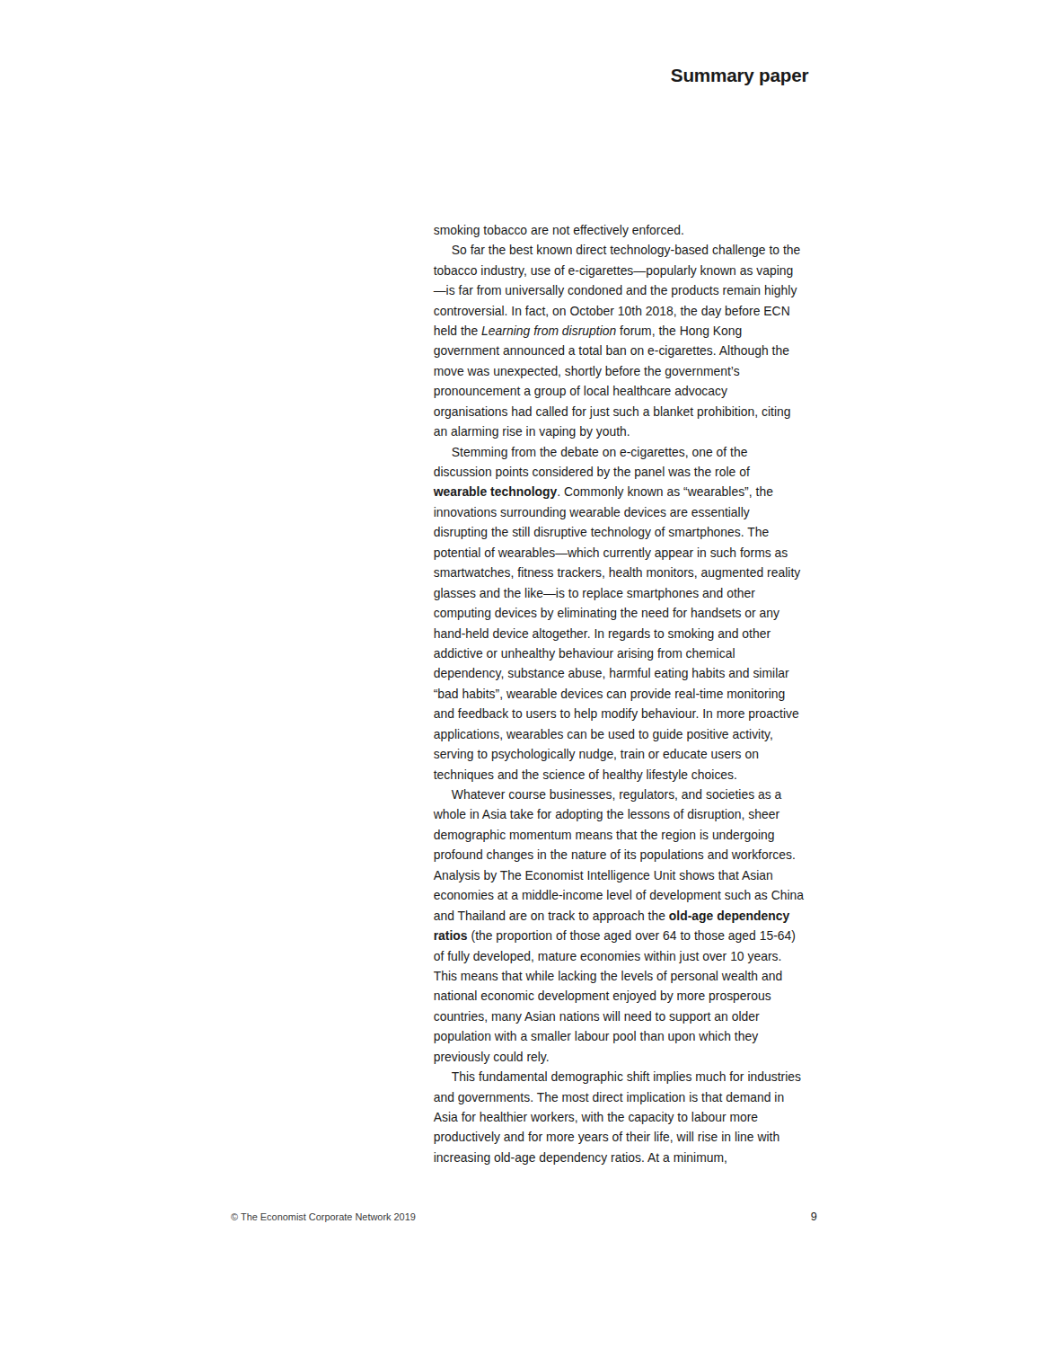Summary paper
smoking tobacco are not effectively enforced.
So far the best known direct technology-based challenge to the tobacco industry, use of e-cigarettes—popularly known as vaping—is far from universally condoned and the products remain highly controversial. In fact, on October 10th 2018, the day before ECN held the Learning from disruption forum, the Hong Kong government announced a total ban on e-cigarettes. Although the move was unexpected, shortly before the government’s pronouncement a group of local healthcare advocacy organisations had called for just such a blanket prohibition, citing an alarming rise in vaping by youth.
Stemming from the debate on e-cigarettes, one of the discussion points considered by the panel was the role of wearable technology. Commonly known as “wearables”, the innovations surrounding wearable devices are essentially disrupting the still disruptive technology of smartphones. The potential of wearables—which currently appear in such forms as smartwatches, fitness trackers, health monitors, augmented reality glasses and the like—is to replace smartphones and other computing devices by eliminating the need for handsets or any hand-held device altogether. In regards to smoking and other addictive or unhealthy behaviour arising from chemical dependency, substance abuse, harmful eating habits and similar “bad habits”, wearable devices can provide real-time monitoring and feedback to users to help modify behaviour. In more proactive applications, wearables can be used to guide positive activity, serving to psychologically nudge, train or educate users on techniques and the science of healthy lifestyle choices.
Whatever course businesses, regulators, and societies as a whole in Asia take for adopting the lessons of disruption, sheer demographic momentum means that the region is undergoing profound changes in the nature of its populations and workforces. Analysis by The Economist Intelligence Unit shows that Asian economies at a middle-income level of development such as China and Thailand are on track to approach the old-age dependency ratios (the proportion of those aged over 64 to those aged 15-64) of fully developed, mature economies within just over 10 years. This means that while lacking the levels of personal wealth and national economic development enjoyed by more prosperous countries, many Asian nations will need to support an older population with a smaller labour pool than upon which they previously could rely.
This fundamental demographic shift implies much for industries and governments. The most direct implication is that demand in Asia for healthier workers, with the capacity to labour more productively and for more years of their life, will rise in line with increasing old-age dependency ratios. At a minimum,
© The Economist Corporate Network 2019 9